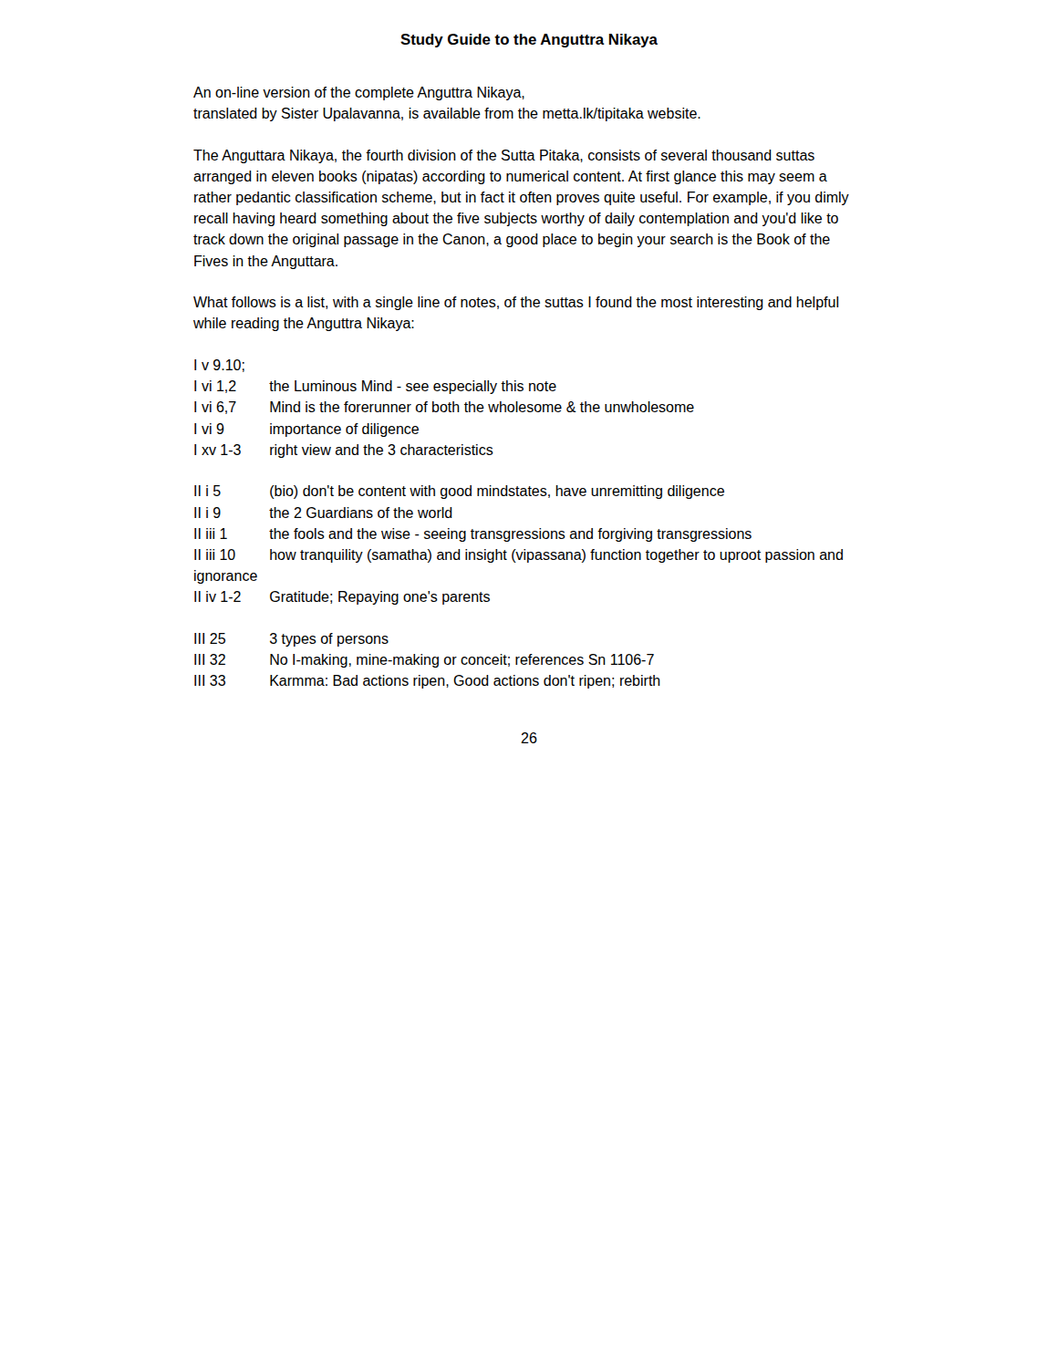Study Guide to the Anguttra Nikaya
An on-line version of the complete Anguttra Nikaya,
translated by Sister Upalavanna, is available from the metta.lk/tipitaka website.
The Anguttara Nikaya, the fourth division of the Sutta Pitaka, consists of several thousand suttas arranged in eleven books (nipatas) according to numerical content. At first glance this may seem a rather pedantic classification scheme, but in fact it often proves quite useful. For example, if you dimly recall having heard something about the five subjects worthy of daily contemplation and you'd like to track down the original passage in the Canon, a good place to begin your search is the Book of the Fives in the Anguttara.
What follows is a list, with a single line of notes, of the suttas I found the most interesting and helpful while reading the Anguttra Nikaya:
I v 9.10;
I vi 1,2the Luminous Mind - see especially this note
I vi 6,7 Mind is the forerunner of both the wholesome & the unwholesome
I vi 9importance of diligence
I xv 1-3right view and the 3 characteristics
II i 5(bio) don't be content with good mindstates, have unremitting diligence
II i 9the 2 Guardians of the world
II iii 1the fools and the wise - seeing transgressions and forgiving transgressions
II iii 10how tranquility (samatha) and insight (vipassana) function together to uproot passion and ignorance
II iv 1-2 Gratitude; Repaying one's parents
III 253 types of persons
III 32 No I-making, mine-making or conceit; references Sn 1106-7
III 33 Karmma: Bad actions ripen, Good actions don't ripen; rebirth
26